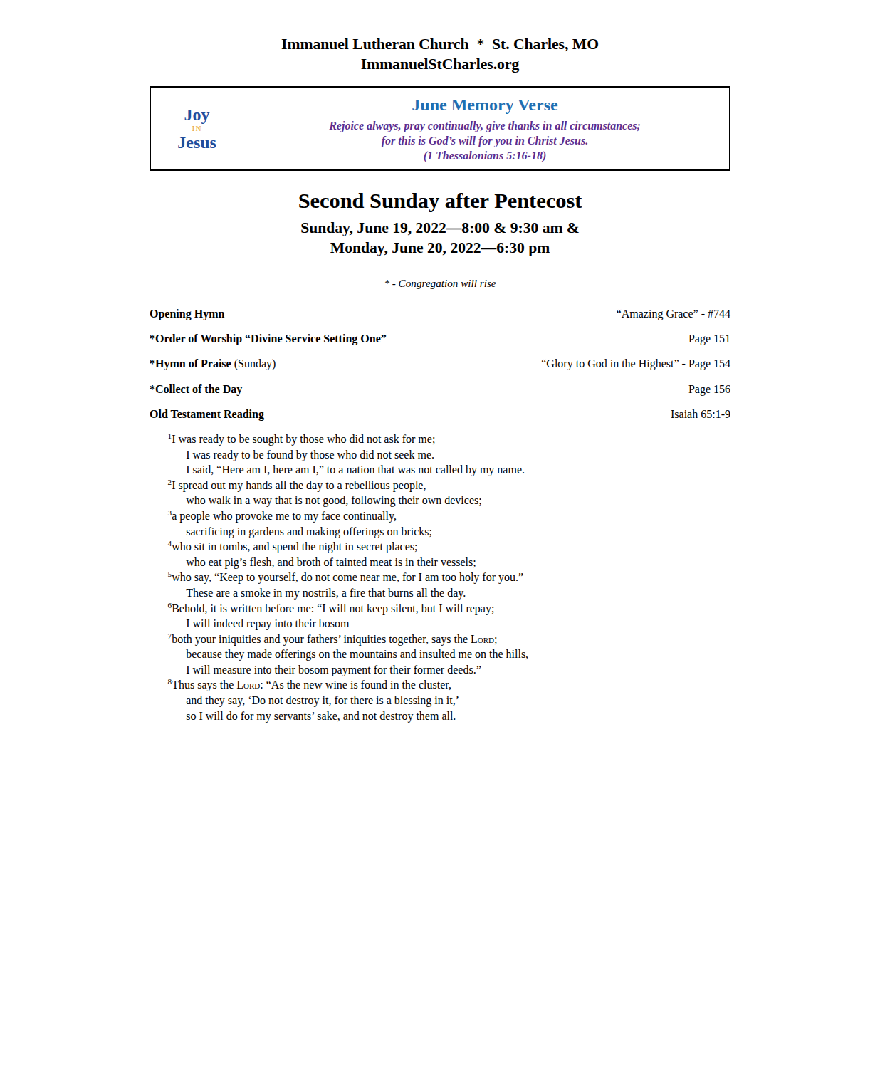Immanuel Lutheran Church * St. Charles, MO
ImmanuelStCharles.org
Joy IN Jesus
June Memory Verse
Rejoice always, pray continually, give thanks in all circumstances;
for this is God’s will for you in Christ Jesus.
(1 Thessalonians 5:16-18)
Second Sunday after Pentecost
Sunday, June 19, 2022—8:00 & 9:30 am &
Monday, June 20, 2022—6:30 pm
* - Congregation will rise
Opening Hymn “Amazing Grace” - #744
*Order of Worship “Divine Service Setting One” Page 151
*Hymn of Praise (Sunday) “Glory to God in the Highest” - Page 154
*Collect of the Day Page 156
Old Testament Reading Isaiah 65:1-9
1I was ready to be sought by those who did not ask for me;
I was ready to be found by those who did not seek me.
I said, “Here am I, here am I,” to a nation that was not called by my name.
2I spread out my hands all the day to a rebellious people,
who walk in a way that is not good, following their own devices;
3a people who provoke me to my face continually,
sacrificing in gardens and making offerings on bricks;
4who sit in tombs, and spend the night in secret places;
who eat pig’s flesh, and broth of tainted meat is in their vessels;
5who say, “Keep to yourself, do not come near me, for I am too holy for you.”
These are a smoke in my nostrils, a fire that burns all the day.
6Behold, it is written before me: “I will not keep silent, but I will repay;
I will indeed repay into their bosom
7both your iniquities and your fathers’ iniquities together, says the Lord;
because they made offerings on the mountains and insulted me on the hills,
I will measure into their bosom payment for their former deeds.”
8Thus says the Lord: “As the new wine is found in the cluster,
and they say, ‘Do not destroy it, for there is a blessing in it,’
so I will do for my servants’ sake, and not destroy them all.